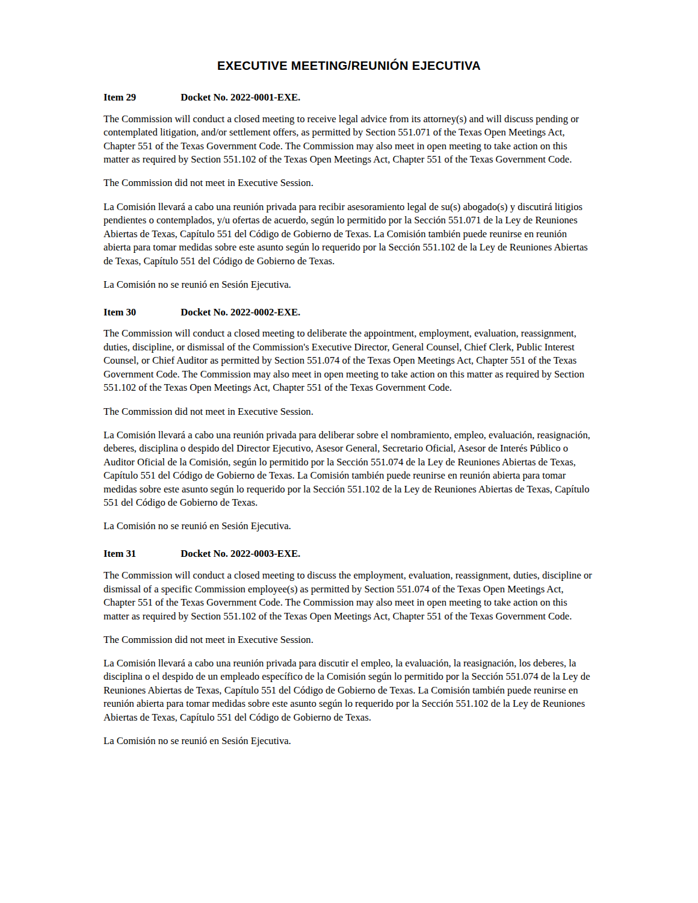EXECUTIVE MEETING/REUNIÓN EJECUTIVA
Item 29 Docket No. 2022-0001-EXE.
The Commission will conduct a closed meeting to receive legal advice from its attorney(s) and will discuss pending or contemplated litigation, and/or settlement offers, as permitted by Section 551.071 of the Texas Open Meetings Act, Chapter 551 of the Texas Government Code. The Commission may also meet in open meeting to take action on this matter as required by Section 551.102 of the Texas Open Meetings Act, Chapter 551 of the Texas Government Code.
The Commission did not meet in Executive Session.
La Comisión llevará a cabo una reunión privada para recibir asesoramiento legal de su(s) abogado(s) y discutirá litigios pendientes o contemplados, y/u ofertas de acuerdo, según lo permitido por la Sección 551.071 de la Ley de Reuniones Abiertas de Texas, Capítulo 551 del Código de Gobierno de Texas. La Comisión también puede reunirse en reunión abierta para tomar medidas sobre este asunto según lo requerido por la Sección 551.102 de la Ley de Reuniones Abiertas de Texas, Capítulo 551 del Código de Gobierno de Texas.
La Comisión no se reunió en Sesión Ejecutiva.
Item 30 Docket No. 2022-0002-EXE.
The Commission will conduct a closed meeting to deliberate the appointment, employment, evaluation, reassignment, duties, discipline, or dismissal of the Commission's Executive Director, General Counsel, Chief Clerk, Public Interest Counsel, or Chief Auditor as permitted by Section 551.074 of the Texas Open Meetings Act, Chapter 551 of the Texas Government Code. The Commission may also meet in open meeting to take action on this matter as required by Section 551.102 of the Texas Open Meetings Act, Chapter 551 of the Texas Government Code.
The Commission did not meet in Executive Session.
La Comisión llevará a cabo una reunión privada para deliberar sobre el nombramiento, empleo, evaluación, reasignación, deberes, disciplina o despido del Director Ejecutivo, Asesor General, Secretario Oficial, Asesor de Interés Público o Auditor Oficial de la Comisión, según lo permitido por la Sección 551.074 de la Ley de Reuniones Abiertas de Texas, Capítulo 551 del Código de Gobierno de Texas. La Comisión también puede reunirse en reunión abierta para tomar medidas sobre este asunto según lo requerido por la Sección 551.102 de la Ley de Reuniones Abiertas de Texas, Capítulo 551 del Código de Gobierno de Texas.
La Comisión no se reunió en Sesión Ejecutiva.
Item 31 Docket No. 2022-0003-EXE.
The Commission will conduct a closed meeting to discuss the employment, evaluation, reassignment, duties, discipline or dismissal of a specific Commission employee(s) as permitted by Section 551.074 of the Texas Open Meetings Act, Chapter 551 of the Texas Government Code. The Commission may also meet in open meeting to take action on this matter as required by Section 551.102 of the Texas Open Meetings Act, Chapter 551 of the Texas Government Code.
The Commission did not meet in Executive Session.
La Comisión llevará a cabo una reunión privada para discutir el empleo, la evaluación, la reasignación, los deberes, la disciplina o el despido de un empleado específico de la Comisión según lo permitido por la Sección 551.074 de la Ley de Reuniones Abiertas de Texas, Capítulo 551 del Código de Gobierno de Texas. La Comisión también puede reunirse en reunión abierta para tomar medidas sobre este asunto según lo requerido por la Sección 551.102 de la Ley de Reuniones Abiertas de Texas, Capítulo 551 del Código de Gobierno de Texas.
La Comisión no se reunió en Sesión Ejecutiva.